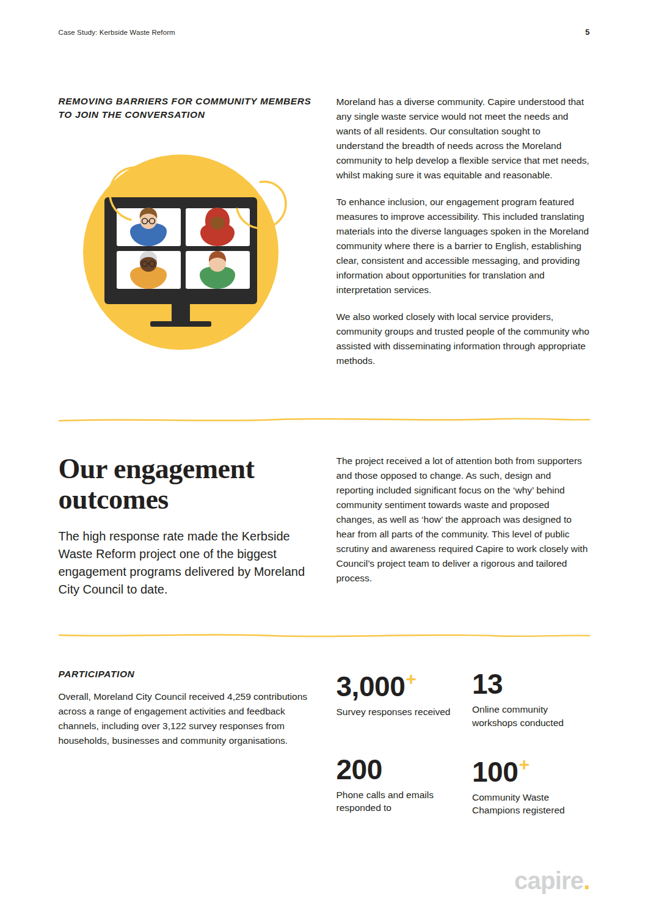Case Study: Kerbside Waste Reform 5
Removing barriers for community members to join the conversation
Moreland has a diverse community. Capire understood that any single waste service would not meet the needs and wants of all residents. Our consultation sought to understand the breadth of needs across the Moreland community to help develop a flexible service that met needs, whilst making sure it was equitable and reasonable.
To enhance inclusion, our engagement program featured measures to improve accessibility. This included translating materials into the diverse languages spoken in the Moreland community where there is a barrier to English, establishing clear, consistent and accessible messaging, and providing information about opportunities for translation and interpretation services.
We also worked closely with local service providers, community groups and trusted people of the community who assisted with disseminating information through appropriate methods.
Our engagement outcomes
The high response rate made the Kerbside Waste Reform project one of the biggest engagement programs delivered by Moreland City Council to date.
The project received a lot of attention both from supporters and those opposed to change. As such, design and reporting included significant focus on the ‘why’ behind community sentiment towards waste and proposed changes, as well as ‘how’ the approach was designed to hear from all parts of the community. This level of public scrutiny and awareness required Capire to work closely with Council’s project team to deliver a rigorous and tailored process.
Participation
Overall, Moreland City Council received 4,259 contributions across a range of engagement activities and feedback channels, including over 3,122 survey responses from households, businesses and community organisations.
3,000+
Survey responses received
13
Online community workshops conducted
200
Phone calls and emails responded to
100+
Community Waste Champions registered
capire.